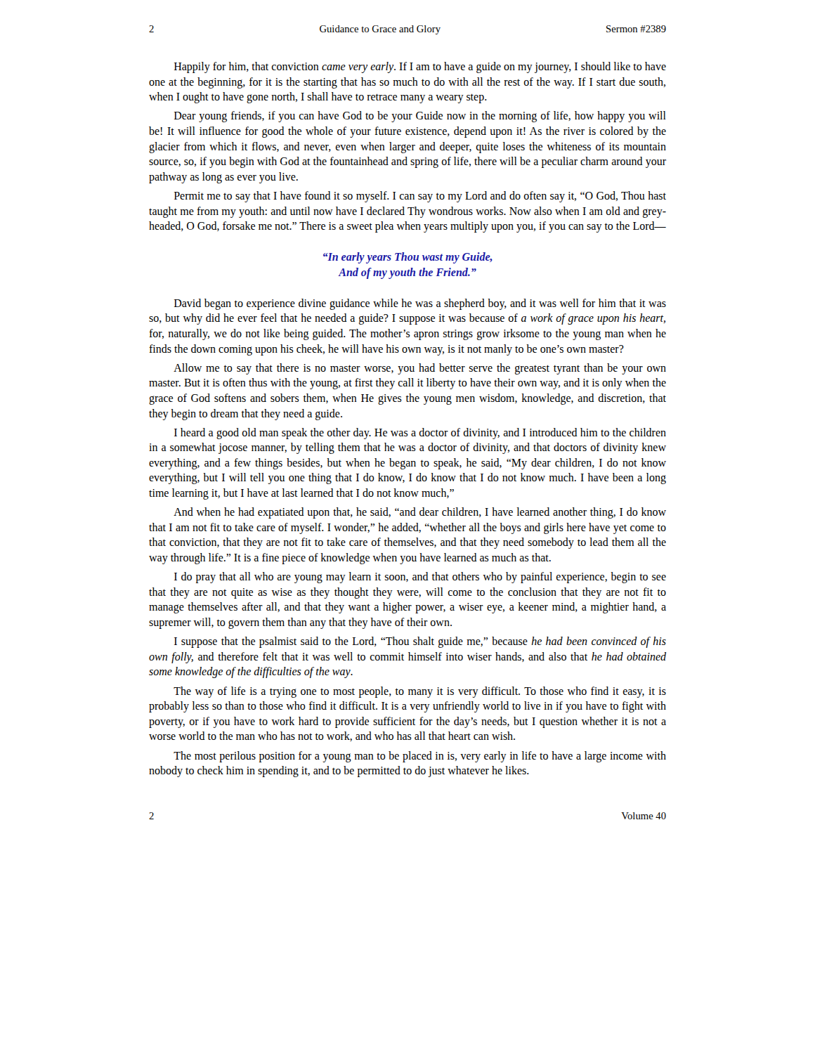2 Guidance to Grace and Glory Sermon #2389
Happily for him, that conviction came very early. If I am to have a guide on my journey, I should like to have one at the beginning, for it is the starting that has so much to do with all the rest of the way. If I start due south, when I ought to have gone north, I shall have to retrace many a weary step.
Dear young friends, if you can have God to be your Guide now in the morning of life, how happy you will be! It will influence for good the whole of your future existence, depend upon it! As the river is colored by the glacier from which it flows, and never, even when larger and deeper, quite loses the whiteness of its mountain source, so, if you begin with God at the fountainhead and spring of life, there will be a peculiar charm around your pathway as long as ever you live.
Permit me to say that I have found it so myself. I can say to my Lord and do often say it, “O God, Thou hast taught me from my youth: and until now have I declared Thy wondrous works. Now also when I am old and grey-headed, O God, forsake me not.” There is a sweet plea when years multiply upon you, if you can say to the Lord—
“In early years Thou wast my Guide,
And of my youth the Friend.”
David began to experience divine guidance while he was a shepherd boy, and it was well for him that it was so, but why did he ever feel that he needed a guide? I suppose it was because of a work of grace upon his heart, for, naturally, we do not like being guided. The mother’s apron strings grow irksome to the young man when he finds the down coming upon his cheek, he will have his own way, is it not manly to be one’s own master?
Allow me to say that there is no master worse, you had better serve the greatest tyrant than be your own master. But it is often thus with the young, at first they call it liberty to have their own way, and it is only when the grace of God softens and sobers them, when He gives the young men wisdom, knowledge, and discretion, that they begin to dream that they need a guide.
I heard a good old man speak the other day. He was a doctor of divinity, and I introduced him to the children in a somewhat jocose manner, by telling them that he was a doctor of divinity, and that doctors of divinity knew everything, and a few things besides, but when he began to speak, he said, “My dear children, I do not know everything, but I will tell you one thing that I do know, I do know that I do not know much. I have been a long time learning it, but I have at last learned that I do not know much,”
And when he had expatiated upon that, he said, “and dear children, I have learned another thing, I do know that I am not fit to take care of myself. I wonder,” he added, “whether all the boys and girls here have yet come to that conviction, that they are not fit to take care of themselves, and that they need somebody to lead them all the way through life.” It is a fine piece of knowledge when you have learned as much as that.
I do pray that all who are young may learn it soon, and that others who by painful experience, begin to see that they are not quite as wise as they thought they were, will come to the conclusion that they are not fit to manage themselves after all, and that they want a higher power, a wiser eye, a keener mind, a mightier hand, a supremer will, to govern them than any that they have of their own.
I suppose that the psalmist said to the Lord, “Thou shalt guide me,” because he had been convinced of his own folly, and therefore felt that it was well to commit himself into wiser hands, and also that he had obtained some knowledge of the difficulties of the way.
The way of life is a trying one to most people, to many it is very difficult. To those who find it easy, it is probably less so than to those who find it difficult. It is a very unfriendly world to live in if you have to fight with poverty, or if you have to work hard to provide sufficient for the day’s needs, but I question whether it is not a worse world to the man who has not to work, and who has all that heart can wish.
The most perilous position for a young man to be placed in is, very early in life to have a large income with nobody to check him in spending it, and to be permitted to do just whatever he likes.
2 Volume 40